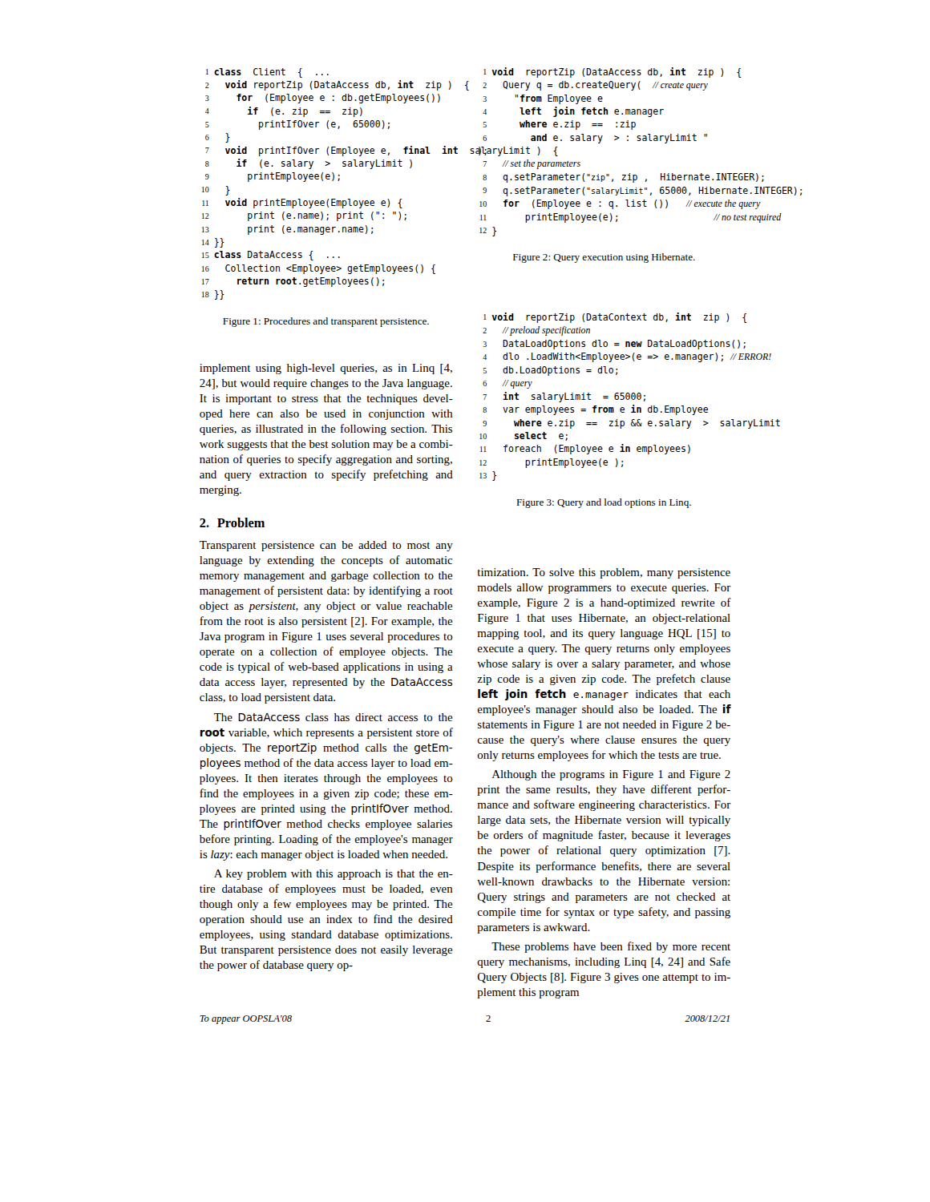class Client { ... void reportZip (DataAccess db, int zip ) { for (Employee e : db.getEmployees()) if (e. zip == zip) printIfOver (e, 65000); } void printIfOver (Employee e, final int salaryLimit ) { if (e. salary > salaryLimit ) printEmployee(e); } void printEmployee(Employee e) { print (e.name); print (": "); print (e.manager.name); }} class DataAccess { ... Collection <Employee> getEmployees() { return root.getEmployees(); }}
Figure 1: Procedures and transparent persistence.
implement using high-level queries, as in Linq [4, 24], but would require changes to the Java language. It is important to stress that the techniques developed here can also be used in conjunction with queries, as illustrated in the following section. This work suggests that the best solution may be a combination of queries to specify aggregation and sorting, and query extraction to specify prefetching and merging.
2. Problem
Transparent persistence can be added to most any language by extending the concepts of automatic memory management and garbage collection to the management of persistent data: by identifying a root object as persistent, any object or value reachable from the root is also persistent [2]. For example, the Java program in Figure 1 uses several procedures to operate on a collection of employee objects. The code is typical of web-based applications in using a data access layer, represented by the DataAccess class, to load persistent data.
The DataAccess class has direct access to the root variable, which represents a persistent store of objects. The reportZip method calls the getEmployees method of the data access layer to load employees. It then iterates through the employees to find the employees in a given zip code; these employees are printed using the printIfOver method. The printIfOver method checks employee salaries before printing. Loading of the employee's manager is lazy: each manager object is loaded when needed.
A key problem with this approach is that the entire database of employees must be loaded, even though only a few employees may be printed. The operation should use an index to find the desired employees, using standard database optimizations. But transparent persistence does not easily leverage the power of database query op-
void reportZip (DataAccess db, int zip ) { Query q = db.createQuery( // create query "from Employee e left join fetch e.manager where e.zip == :zip and e. salary > : salaryLimit " ); // set the parameters q.setParameter("zip", zip , Hibernate.INTEGER); q.setParameter("salaryLimit", 65000, Hibernate.INTEGER); for (Employee e : q. list ()) // execute the query printEmployee(e); // no test required }
Figure 2: Query execution using Hibernate.
void reportZip (DataContext db, int zip ) { // preload specification DataLoadOptions dlo = new DataLoadOptions(); dlo .LoadWith<Employee>(e => e.manager); // ERROR! db.LoadOptions = dlo; // query int salaryLimit = 65000; var employees = from e in db.Employee where e.zip == zip && e.salary > salaryLimit select e; foreach (Employee e in employees) printEmployee(e ); }
Figure 3: Query and load options in Linq.
timization. To solve this problem, many persistence models allow programmers to execute queries. For example, Figure 2 is a hand-optimized rewrite of Figure 1 that uses Hibernate, an object-relational mapping tool, and its query language HQL [15] to execute a query. The query returns only employees whose salary is over a salary parameter, and whose zip code is a given zip code. The prefetch clause left join fetch e.manager indicates that each employee's manager should also be loaded. The if statements in Figure 1 are not needed in Figure 2 because the query's where clause ensures the query only returns employees for which the tests are true.
Although the programs in Figure 1 and Figure 2 print the same results, they have different performance and software engineering characteristics. For large data sets, the Hibernate version will typically be orders of magnitude faster, because it leverages the power of relational query optimization [7]. Despite its performance benefits, there are several well-known drawbacks to the Hibernate version: Query strings and parameters are not checked at compile time for syntax or type safety, and passing parameters is awkward.
These problems have been fixed by more recent query mechanisms, including Linq [4, 24] and Safe Query Objects [8]. Figure 3 gives one attempt to implement this program
To appear OOPSLA'08 2 2008/12/21